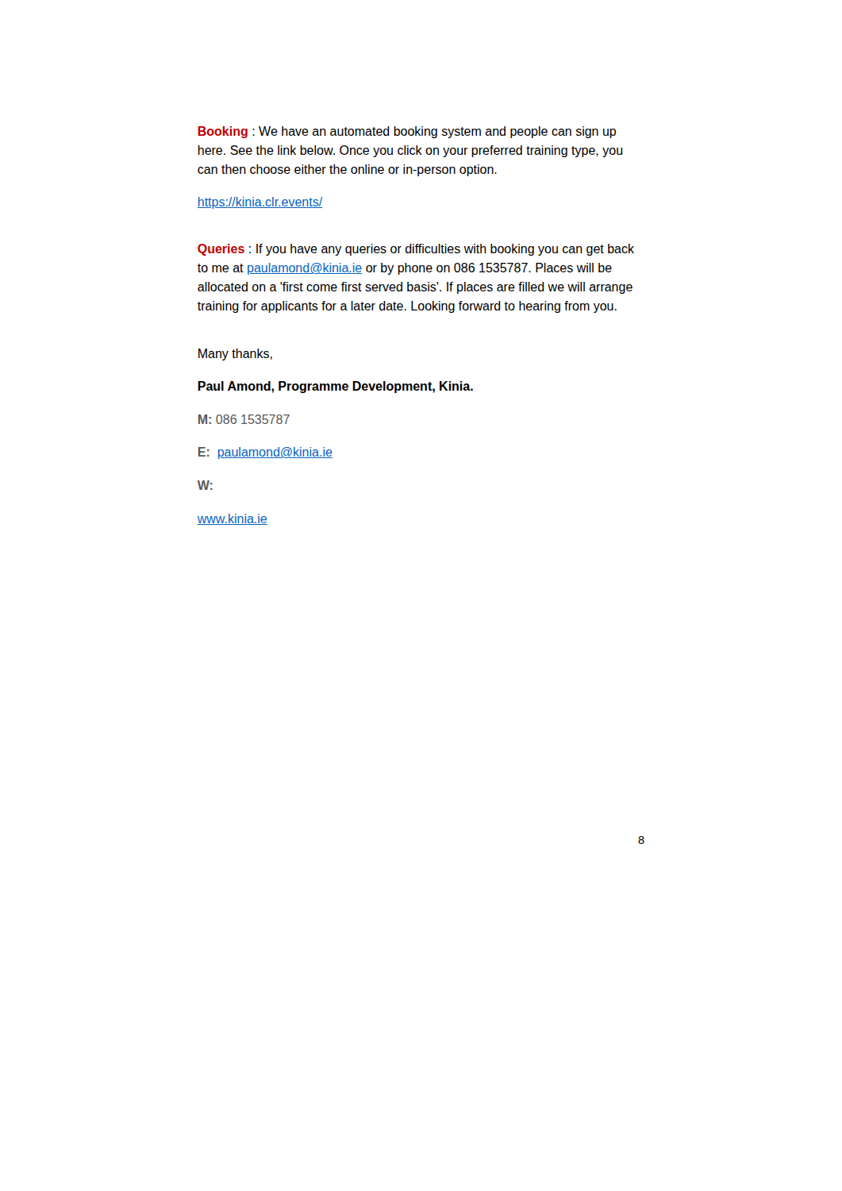Booking : We have an automated booking system and people can sign up here. See the link below. Once you click on your preferred training type, you can then choose either the online or in-person option.
https://kinia.clr.events/
Queries : If you have any queries or difficulties with booking you can get back to me at paulamond@kinia.ie or by phone on 086 1535787. Places will be allocated on a 'first come first served basis'. If places are filled we will arrange training for applicants for a later date. Looking forward to hearing from you.
Many thanks,
Paul Amond, Programme Development, Kinia.
M: 086 1535787
E: paulamond@kinia.ie
W:
www.kinia.ie
8